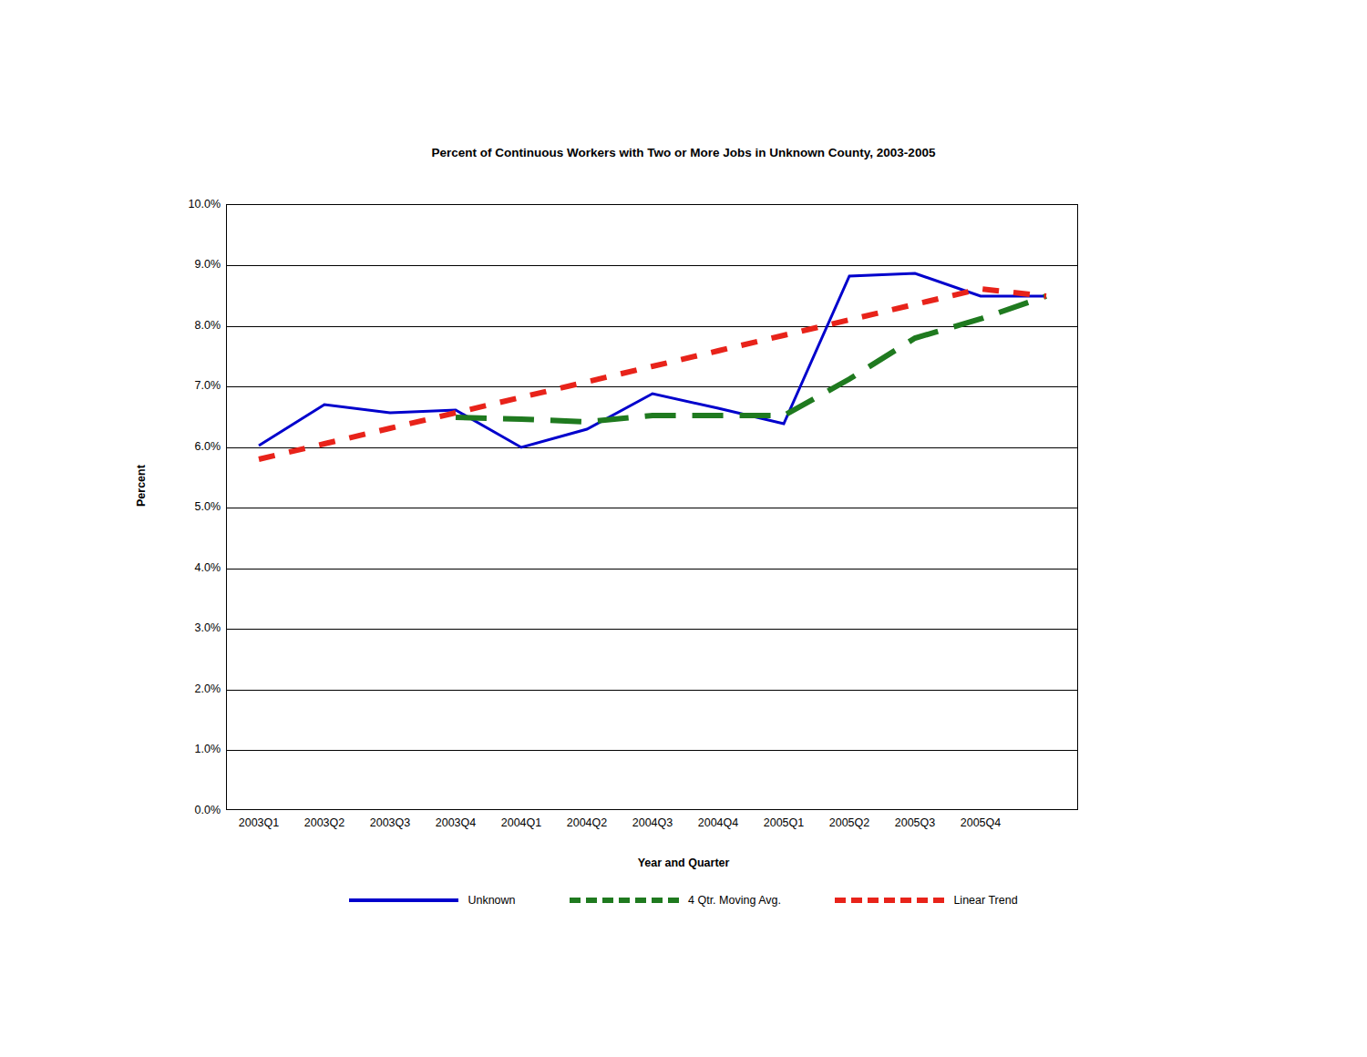Percent of Continuous Workers with Two or More Jobs in Unknown County, 2003-2005
Percent
10.0%
9.0%
8.0%
7.0%
6.0%
5.0%
4.0%
3.0%
2.0%
1.0%
0.0%
2003Q1
2003Q2
2003Q3
2003Q4
2004Q1
2004Q2
2004Q3
2004Q4
2005Q1
2005Q2
2005Q3
2005Q4
Year and Quarter
Unknown 4 Qtr. Moving Avg. Linear Trend